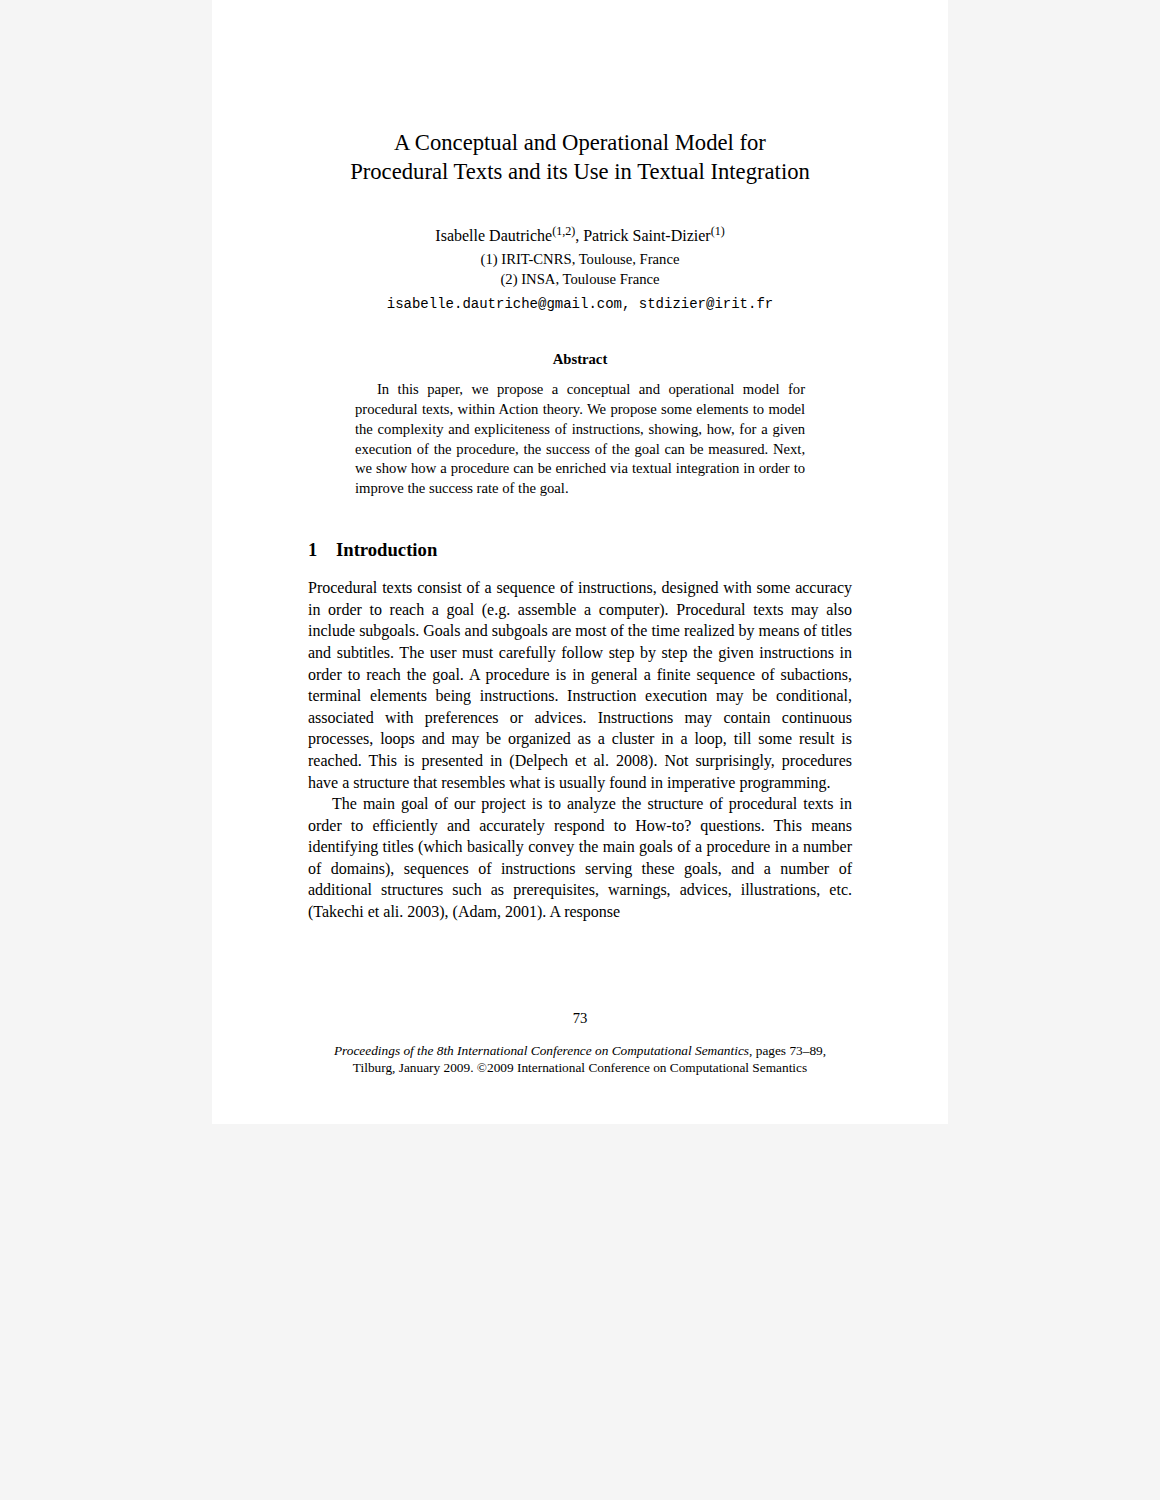A Conceptual and Operational Model for
Procedural Texts and its Use in Textual Integration
Isabelle Dautriche(1,2), Patrick Saint-Dizier(1)
(1) IRIT-CNRS, Toulouse, France
(2) INSA, Toulouse France
isabelle.dautriche@gmail.com, stdizier@irit.fr
Abstract
In this paper, we propose a conceptual and operational model for procedural texts, within Action theory. We propose some elements to model the complexity and expliciteness of instructions, showing, how, for a given execution of the procedure, the success of the goal can be measured. Next, we show how a procedure can be enriched via textual integration in order to improve the success rate of the goal.
1 Introduction
Procedural texts consist of a sequence of instructions, designed with some accuracy in order to reach a goal (e.g. assemble a computer). Procedural texts may also include subgoals. Goals and subgoals are most of the time realized by means of titles and subtitles. The user must carefully follow step by step the given instructions in order to reach the goal. A procedure is in general a finite sequence of subactions, terminal elements being instructions. Instruction execution may be conditional, associated with preferences or advices. Instructions may contain continuous processes, loops and may be organized as a cluster in a loop, till some result is reached. This is presented in (Delpech et al. 2008). Not surprisingly, procedures have a structure that resembles what is usually found in imperative programming.
The main goal of our project is to analyze the structure of procedural texts in order to efficiently and accurately respond to How-to? questions. This means identifying titles (which basically convey the main goals of a procedure in a number of domains), sequences of instructions serving these goals, and a number of additional structures such as prerequisites, warnings, advices, illustrations, etc. (Takechi et ali. 2003), (Adam, 2001). A response
73
Proceedings of the 8th International Conference on Computational Semantics, pages 73–89,
Tilburg, January 2009. ©2009 International Conference on Computational Semantics